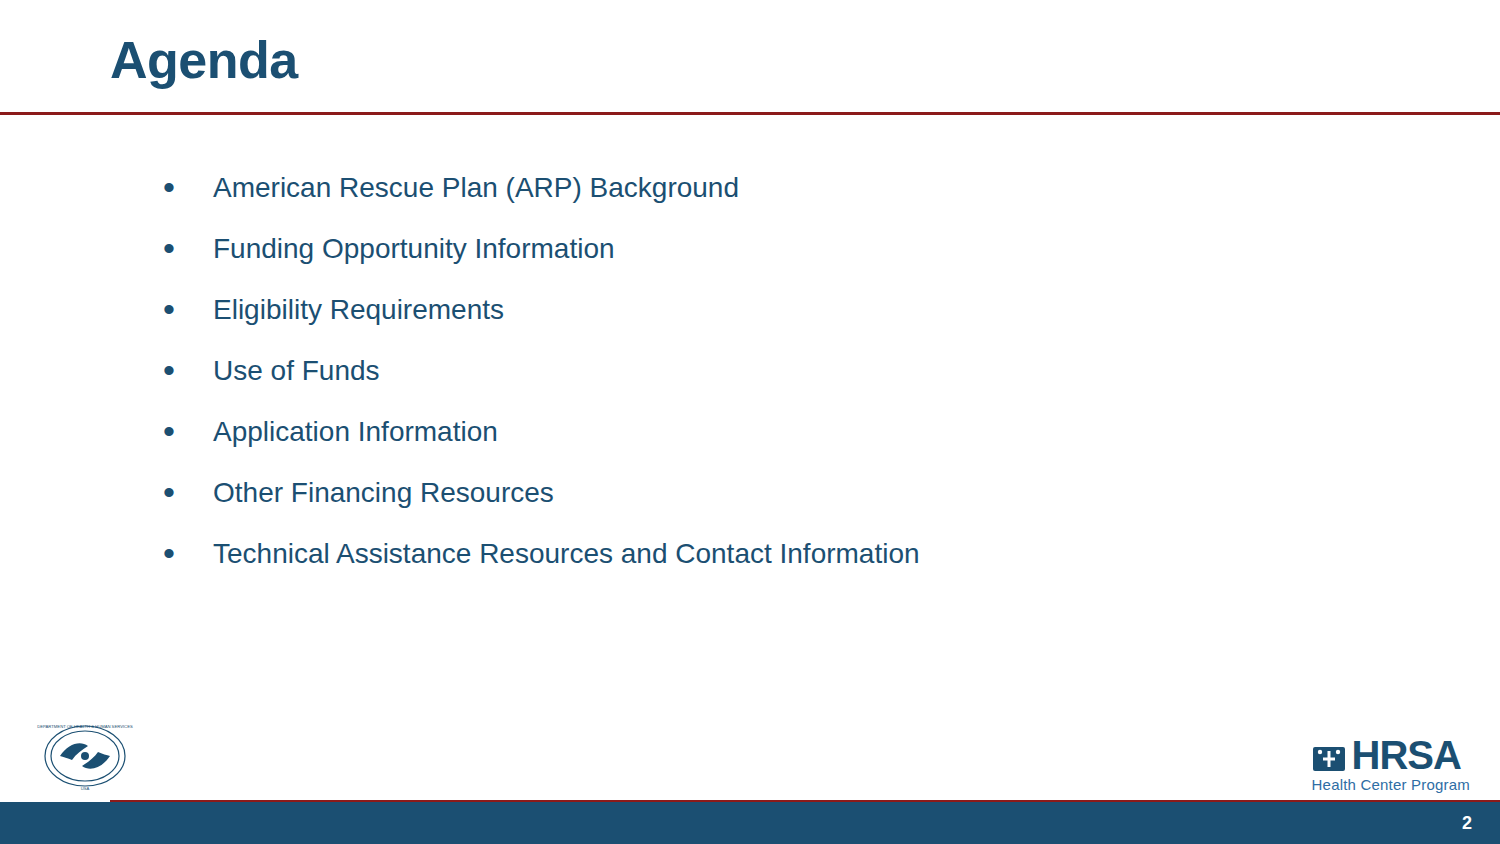Agenda
American Rescue Plan (ARP) Background
Funding Opportunity Information
Eligibility Requirements
Use of Funds
Application Information
Other Financing Resources
Technical Assistance Resources and Contact Information
DEPARTMENT OF HEALTH & HUMAN SERVICES USA
HRSA
Health Center Program
2